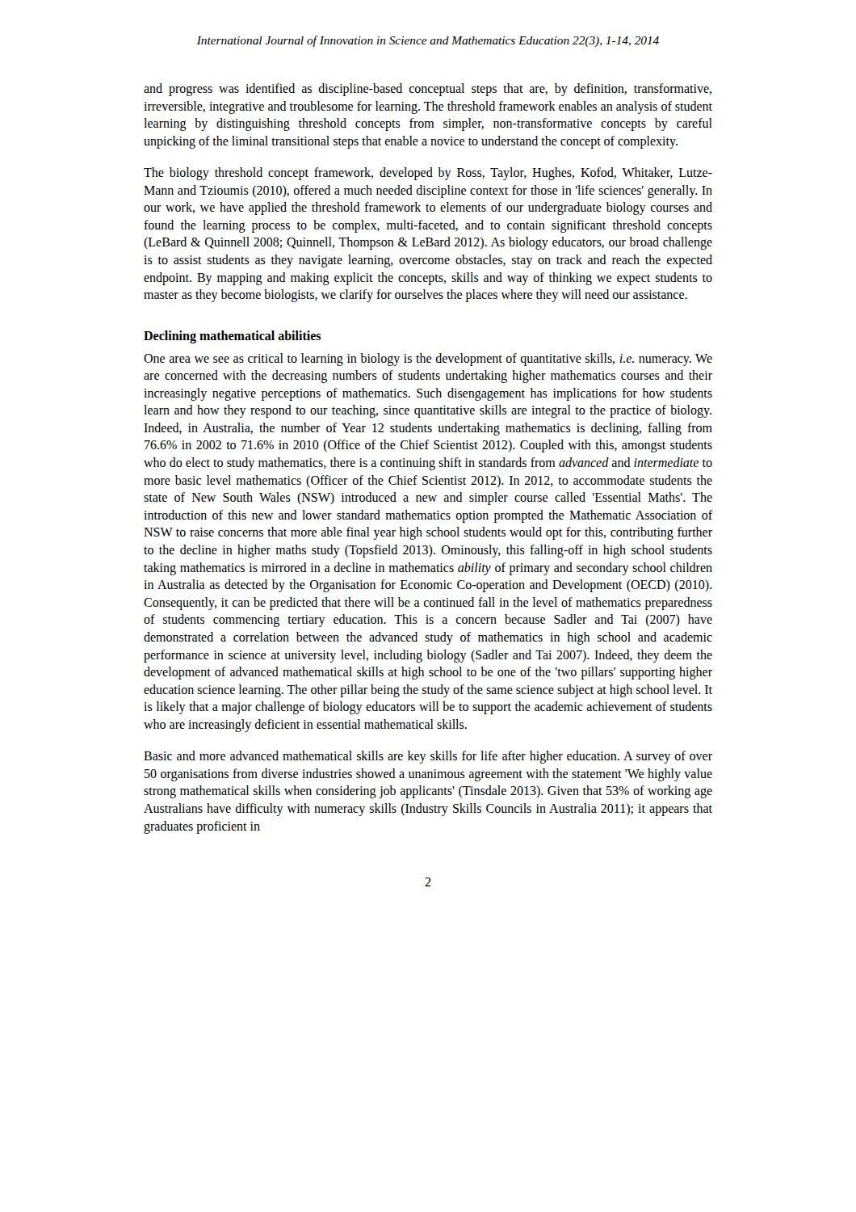International Journal of Innovation in Science and Mathematics Education 22(3), 1-14, 2014
and progress was identified as discipline-based conceptual steps that are, by definition, transformative, irreversible, integrative and troublesome for learning. The threshold framework enables an analysis of student learning by distinguishing threshold concepts from simpler, non-transformative concepts by careful unpicking of the liminal transitional steps that enable a novice to understand the concept of complexity.
The biology threshold concept framework, developed by Ross, Taylor, Hughes, Kofod, Whitaker, Lutze-Mann and Tzioumis (2010), offered a much needed discipline context for those in 'life sciences' generally. In our work, we have applied the threshold framework to elements of our undergraduate biology courses and found the learning process to be complex, multi-faceted, and to contain significant threshold concepts (LeBard & Quinnell 2008; Quinnell, Thompson & LeBard 2012). As biology educators, our broad challenge is to assist students as they navigate learning, overcome obstacles, stay on track and reach the expected endpoint. By mapping and making explicit the concepts, skills and way of thinking we expect students to master as they become biologists, we clarify for ourselves the places where they will need our assistance.
Declining mathematical abilities
One area we see as critical to learning in biology is the development of quantitative skills, i.e. numeracy. We are concerned with the decreasing numbers of students undertaking higher mathematics courses and their increasingly negative perceptions of mathematics. Such disengagement has implications for how students learn and how they respond to our teaching, since quantitative skills are integral to the practice of biology. Indeed, in Australia, the number of Year 12 students undertaking mathematics is declining, falling from 76.6% in 2002 to 71.6% in 2010 (Office of the Chief Scientist 2012). Coupled with this, amongst students who do elect to study mathematics, there is a continuing shift in standards from advanced and intermediate to more basic level mathematics (Officer of the Chief Scientist 2012). In 2012, to accommodate students the state of New South Wales (NSW) introduced a new and simpler course called 'Essential Maths'. The introduction of this new and lower standard mathematics option prompted the Mathematic Association of NSW to raise concerns that more able final year high school students would opt for this, contributing further to the decline in higher maths study (Topsfield 2013). Ominously, this falling-off in high school students taking mathematics is mirrored in a decline in mathematics ability of primary and secondary school children in Australia as detected by the Organisation for Economic Co-operation and Development (OECD) (2010). Consequently, it can be predicted that there will be a continued fall in the level of mathematics preparedness of students commencing tertiary education. This is a concern because Sadler and Tai (2007) have demonstrated a correlation between the advanced study of mathematics in high school and academic performance in science at university level, including biology (Sadler and Tai 2007). Indeed, they deem the development of advanced mathematical skills at high school to be one of the 'two pillars' supporting higher education science learning. The other pillar being the study of the same science subject at high school level. It is likely that a major challenge of biology educators will be to support the academic achievement of students who are increasingly deficient in essential mathematical skills.
Basic and more advanced mathematical skills are key skills for life after higher education. A survey of over 50 organisations from diverse industries showed a unanimous agreement with the statement 'We highly value strong mathematical skills when considering job applicants' (Tinsdale 2013). Given that 53% of working age Australians have difficulty with numeracy skills (Industry Skills Councils in Australia 2011); it appears that graduates proficient in
2